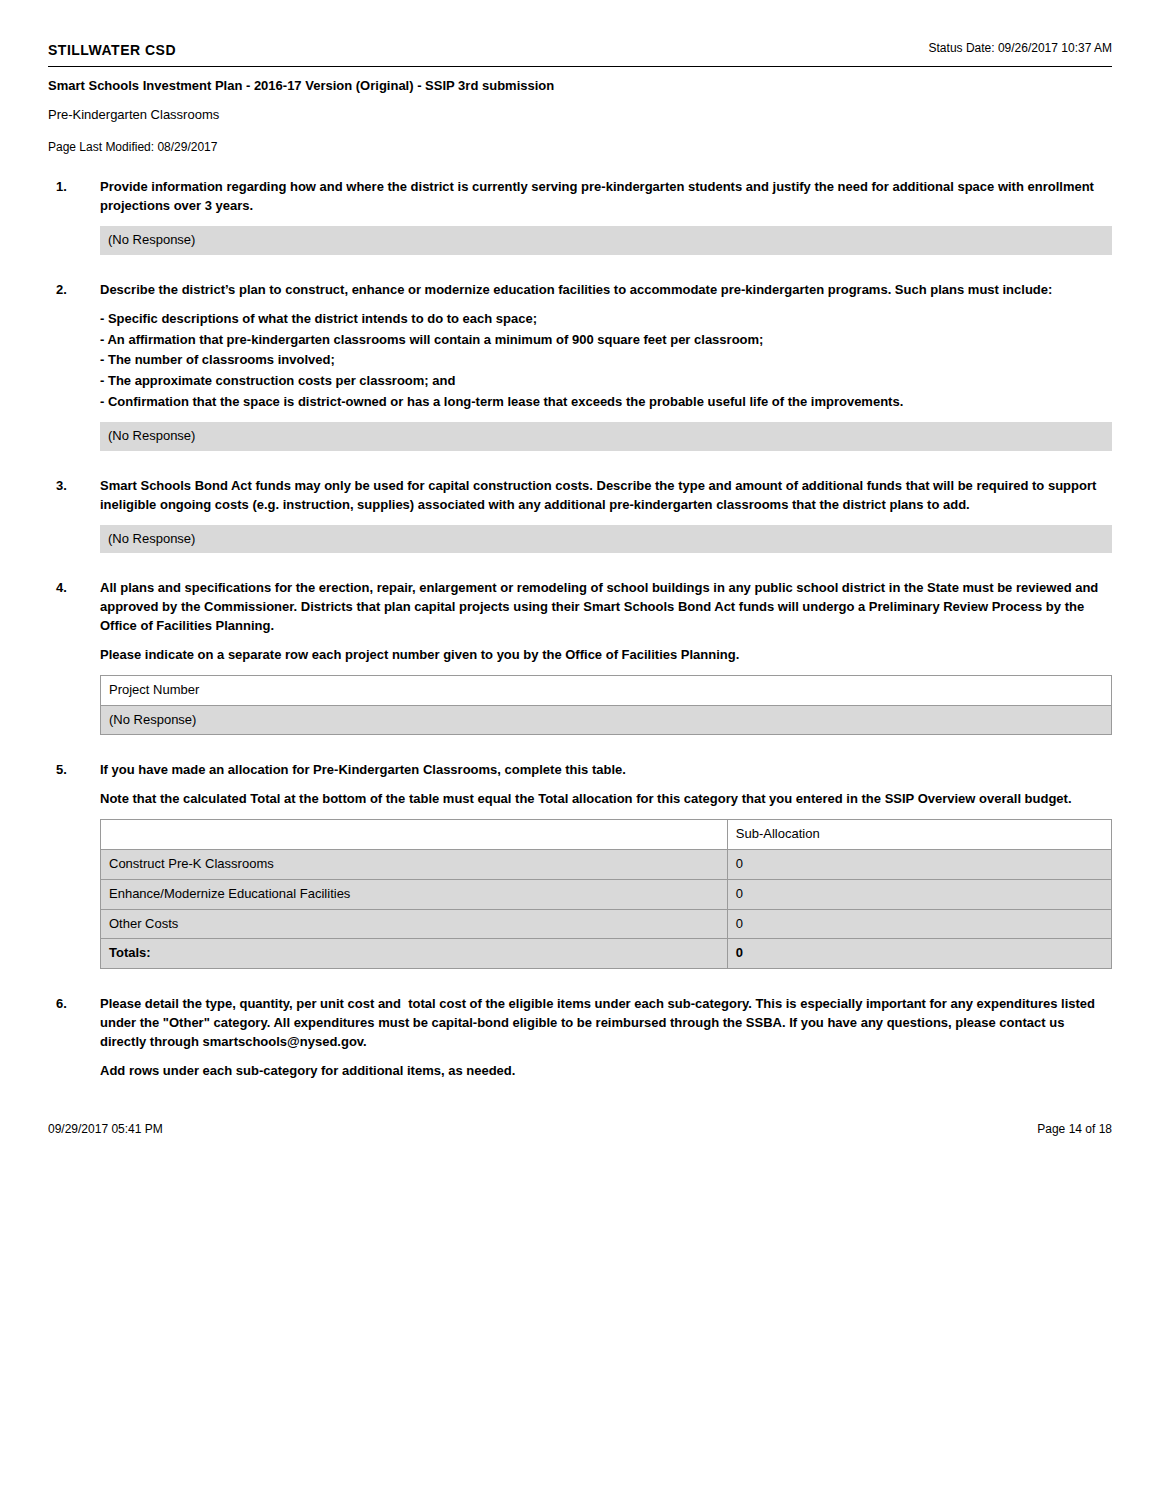STILLWATER CSD
Status Date: 09/26/2017 10:37 AM
Smart Schools Investment Plan - 2016-17 Version (Original) - SSIP 3rd submission
Pre-Kindergarten Classrooms
Page Last Modified: 08/29/2017
Provide information regarding how and where the district is currently serving pre-kindergarten students and justify the need for additional space with enrollment projections over 3 years.
(No Response)
Describe the district’s plan to construct, enhance or modernize education facilities to accommodate pre-kindergarten programs. Such plans must include:
- Specific descriptions of what the district intends to do to each space;
- An affirmation that pre-kindergarten classrooms will contain a minimum of 900 square feet per classroom;
- The number of classrooms involved;
- The approximate construction costs per classroom; and
- Confirmation that the space is district-owned or has a long-term lease that exceeds the probable useful life of the improvements.
(No Response)
Smart Schools Bond Act funds may only be used for capital construction costs. Describe the type and amount of additional funds that will be required to support ineligible ongoing costs (e.g. instruction, supplies) associated with any additional pre-kindergarten classrooms that the district plans to add.
(No Response)
All plans and specifications for the erection, repair, enlargement or remodeling of school buildings in any public school district in the State must be reviewed and approved by the Commissioner. Districts that plan capital projects using their Smart Schools Bond Act funds will undergo a Preliminary Review Process by the Office of Facilities Planning.
Please indicate on a separate row each project number given to you by the Office of Facilities Planning.
| Project Number |
| --- |
| (No Response) |
If you have made an allocation for Pre-Kindergarten Classrooms, complete this table.
Note that the calculated Total at the bottom of the table must equal the Total allocation for this category that you entered in the SSIP Overview overall budget.
| | Sub-Allocation |
| --- | --- |
| Construct Pre-K Classrooms | 0 |
| Enhance/Modernize Educational Facilities | 0 |
| Other Costs | 0 |
| Totals: | 0 |
Please detail the type, quantity, per unit cost and total cost of the eligible items under each sub-category. This is especially important for any expenditures listed under the "Other" category. All expenditures must be capital-bond eligible to be reimbursed through the SSBA. If you have any questions, please contact us directly through smartschools@nysed.gov.
Add rows under each sub-category for additional items, as needed.
09/29/2017 05:41 PM
Page 14 of 18